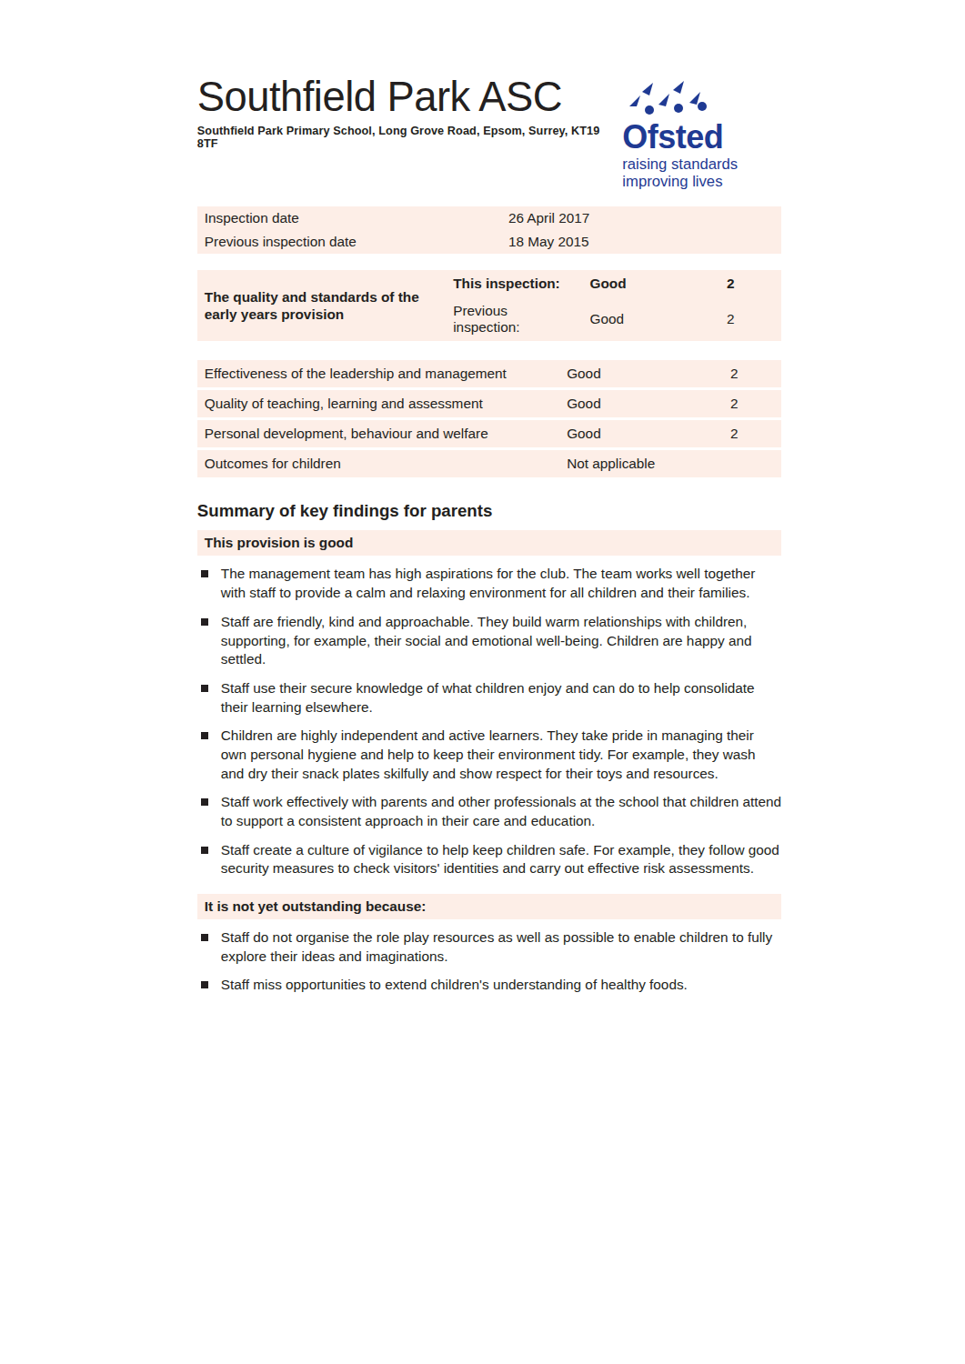Southfield Park ASC
Southfield Park Primary School, Long Grove Road, Epsom, Surrey, KT19 8TF
Ofsted
raising standards
improving lives
| Inspection date | 26 April 2017 |
| Previous inspection date | 18 May 2015 |
| The quality and standards of the early years provision | This inspection: | Good | 2 |
| Previous inspection: | Good | 2 |
| Effectiveness of the leadership and management | Good | 2 |
| Quality of teaching, learning and assessment | Good | 2 |
| Personal development, behaviour and welfare | Good | 2 |
| Outcomes for children | Not applicable |
Summary of key findings for parents
This provision is good
The management team has high aspirations for the club. The team works well together with staff to provide a calm and relaxing environment for all children and their families.
Staff are friendly, kind and approachable. They build warm relationships with children, supporting, for example, their social and emotional well-being. Children are happy and settled.
Staff use their secure knowledge of what children enjoy and can do to help consolidate their learning elsewhere.
Children are highly independent and active learners. They take pride in managing their own personal hygiene and help to keep their environment tidy. For example, they wash and dry their snack plates skilfully and show respect for their toys and resources.
Staff work effectively with parents and other professionals at the school that children attend to support a consistent approach in their care and education.
Staff create a culture of vigilance to help keep children safe. For example, they follow good security measures to check visitors' identities and carry out effective risk assessments.
It is not yet outstanding because:
Staff do not organise the role play resources as well as possible to enable children to fully explore their ideas and imaginations.
Staff miss opportunities to extend children's understanding of healthy foods.